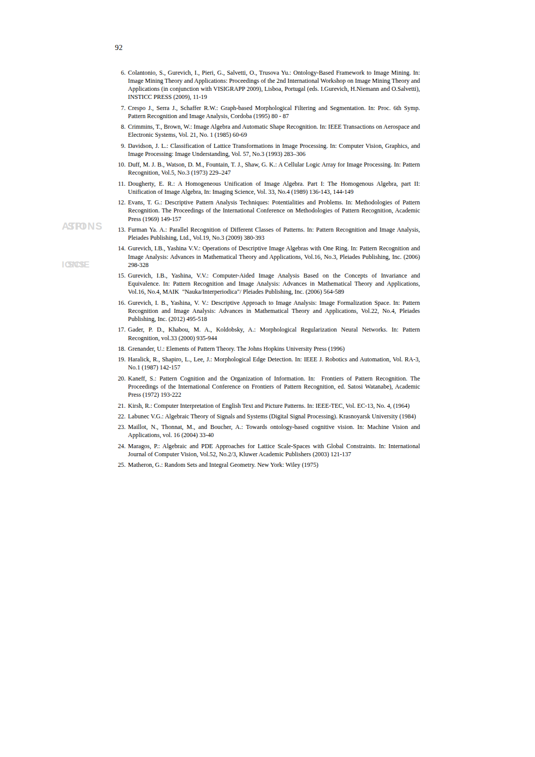92
SPI
ATIONS
SCIE
IONS
6. Colantonio, S., Gurevich, I., Pieri, G., Salvetti, O., Trusova Yu.: Ontology-Based Framework to Image Mining. In: Image Mining Theory and Applications: Proceedings of the 2nd International Workshop on Image Mining Theory and Applications (in conjunction with VISIGRAPP 2009), Lisboa, Portugal (eds. I.Gurevich, H.Niemann and O.Salvetti), INSTICC PRESS (2009), 11-19
7. Crespo J., Serra J., Schaffer R.W.: Graph-based Morphological Filtering and Segmentation. In: Proc. 6th Symp. Pattern Recognition and Image Analysis, Cordoba (1995) 80 - 87
8. Crimmins, T., Brown, W.: Image Algebra and Automatic Shape Recognition. In: IEEE Transactions on Aerospace and Electronic Systems, Vol. 21, No. 1 (1985) 60-69
9. Davidson, J. L.: Classification of Lattice Transformations in Image Processing. In: Computer Vision, Graphics, and Image Processing: Image Understanding, Vol. 57, No.3 (1993) 283–306
10. Duff, M. J. B., Watson, D. M., Fountain, T. J., Shaw, G. K.: A Cellular Logic Array for Image Processing. In: Pattern Recognition, Vol.5, No.3 (1973) 229–247
11. Dougherty, E. R.: A Homogeneous Unification of Image Algebra. Part I: The Homogenous Algebra, part II: Unification of Image Algebra, In: Imaging Science, Vol. 33, No.4 (1989) 136-143, 144-149
12. Evans, T. G.: Descriptive Pattern Analysis Techniques: Potentialities and Problems. In: Methodologies of Pattern Recognition. The Proceedings of the International Conference on Methodologies of Pattern Recognition, Academic Press (1969) 149-157
13. Furman Ya. A.: Parallel Recognition of Different Classes of Patterns. In: Pattern Recognition and Image Analysis, Pleiades Publishing, Ltd., Vol.19, No.3 (2009) 380-393
14. Gurevich, I.B., Yashina V.V.: Operations of Descriptive Image Algebras with One Ring. In: Pattern Recognition and Image Analysis: Advances in Mathematical Theory and Applications, Vol.16, No.3, Pleiades Publishing, Inc. (2006) 298-328
15. Gurevich, I.B., Yashina, V.V.: Computer-Aided Image Analysis Based on the Concepts of Invariance and Equivalence. In: Pattern Recognition and Image Analysis: Advances in Mathematical Theory and Applications, Vol.16, No.4, MAIK "Nauka/Interperiodica"/ Pleiades Publishing, Inc. (2006) 564-589
16. Gurevich, I. B., Yashina, V. V.: Descriptive Approach to Image Analysis: Image Formalization Space. In: Pattern Recognition and Image Analysis: Advances in Mathematical Theory and Applications, Vol.22, No.4, Pleiades Publishing, Inc. (2012) 495-518
17. Gader, P. D., Khabou, M. A., Koldobsky, A.: Morphological Regularization Neural Networks. In: Pattern Recognition, vol.33 (2000) 935-944
18. Grenander, U.: Elements of Pattern Theory. The Johns Hopkins University Press (1996)
19. Haralick, R., Shapiro, L., Lee, J.: Morphological Edge Detection. In: IEEE J. Robotics and Automation, Vol. RA-3, No.1 (1987) 142-157
20. Kaneff, S.: Pattern Cognition and the Organization of Information. In: Frontiers of Pattern Recognition. The Proceedings of the International Conference on Frontiers of Pattern Recognition, ed. Satosi Watanabe), Academic Press (1972) 193-222
21. Kirsh, R.: Computer Interpretation of English Text and Picture Patterns. In: IEEE-TEC, Vol. EC-13, No. 4, (1964)
22. Labunec V.G.: Algebraic Theory of Signals and Systems (Digital Signal Processing). Krasnoyarsk University (1984)
23. Maillot, N., Thonnat, M., and Boucher, A.: Towards ontology-based cognitive vision. In: Machine Vision and Applications, vol. 16 (2004) 33-40
24. Maragos, P.: Algebraic and PDE Approaches for Lattice Scale-Spaces with Global Constraints. In: International Journal of Computer Vision, Vol.52, No.2/3, Kluwer Academic Publishers (2003) 121-137
25. Matheron, G.: Random Sets and Integral Geometry. New York: Wiley (1975)